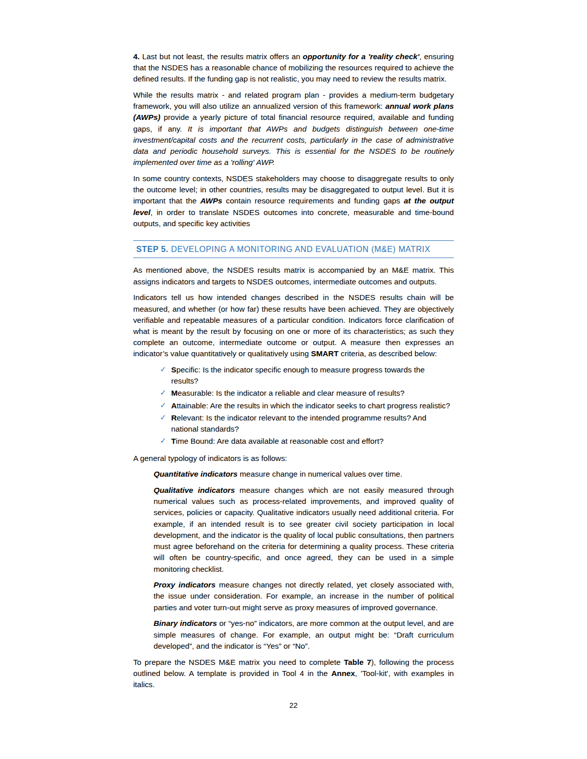4. Last but not least, the results matrix offers an opportunity for a 'reality check', ensuring that the NSDES has a reasonable chance of mobilizing the resources required to achieve the defined results. If the funding gap is not realistic, you may need to review the results matrix.
While the results matrix - and related program plan - provides a medium-term budgetary framework, you will also utilize an annualized version of this framework: annual work plans (AWPs) provide a yearly picture of total financial resource required, available and funding gaps, if any. It is important that AWPs and budgets distinguish between one-time investment/capital costs and the recurrent costs, particularly in the case of administrative data and periodic household surveys. This is essential for the NSDES to be routinely implemented over time as a 'rolling' AWP.
In some country contexts, NSDES stakeholders may choose to disaggregate results to only the outcome level; in other countries, results may be disaggregated to output level. But it is important that the AWPs contain resource requirements and funding gaps at the output level, in order to translate NSDES outcomes into concrete, measurable and time-bound outputs, and specific key activities
STEP 5. DEVELOPING A MONITORING AND EVALUATION (M&E) MATRIX
As mentioned above, the NSDES results matrix is accompanied by an M&E matrix. This assigns indicators and targets to NSDES outcomes, intermediate outcomes and outputs.
Indicators tell us how intended changes described in the NSDES results chain will be measured, and whether (or how far) these results have been achieved. They are objectively verifiable and repeatable measures of a particular condition. Indicators force clarification of what is meant by the result by focusing on one or more of its characteristics; as such they complete an outcome, intermediate outcome or output. A measure then expresses an indicator’s value quantitatively or qualitatively using SMART criteria, as described below:
Specific: Is the indicator specific enough to measure progress towards the results?
Measurable: Is the indicator a reliable and clear measure of results?
Attainable: Are the results in which the indicator seeks to chart progress realistic?
Relevant: Is the indicator relevant to the intended programme results? And national standards?
Time Bound: Are data available at reasonable cost and effort?
A general typology of indicators is as follows:
Quantitative indicators measure change in numerical values over time.
Qualitative indicators measure changes which are not easily measured through numerical values such as process-related improvements, and improved quality of services, policies or capacity. Qualitative indicators usually need additional criteria. For example, if an intended result is to see greater civil society participation in local development, and the indicator is the quality of local public consultations, then partners must agree beforehand on the criteria for determining a quality process. These criteria will often be country-specific, and once agreed, they can be used in a simple monitoring checklist.
Proxy indicators measure changes not directly related, yet closely associated with, the issue under consideration. For example, an increase in the number of political parties and voter turn-out might serve as proxy measures of improved governance.
Binary indicators or “yes-no” indicators, are more common at the output level, and are simple measures of change. For example, an output might be: “Draft curriculum developed”, and the indicator is “Yes” or “No”.
To prepare the NSDES M&E matrix you need to complete Table 7), following the process outlined below. A template is provided in Tool 4 in the Annex, 'Tool-kit', with examples in italics.
22